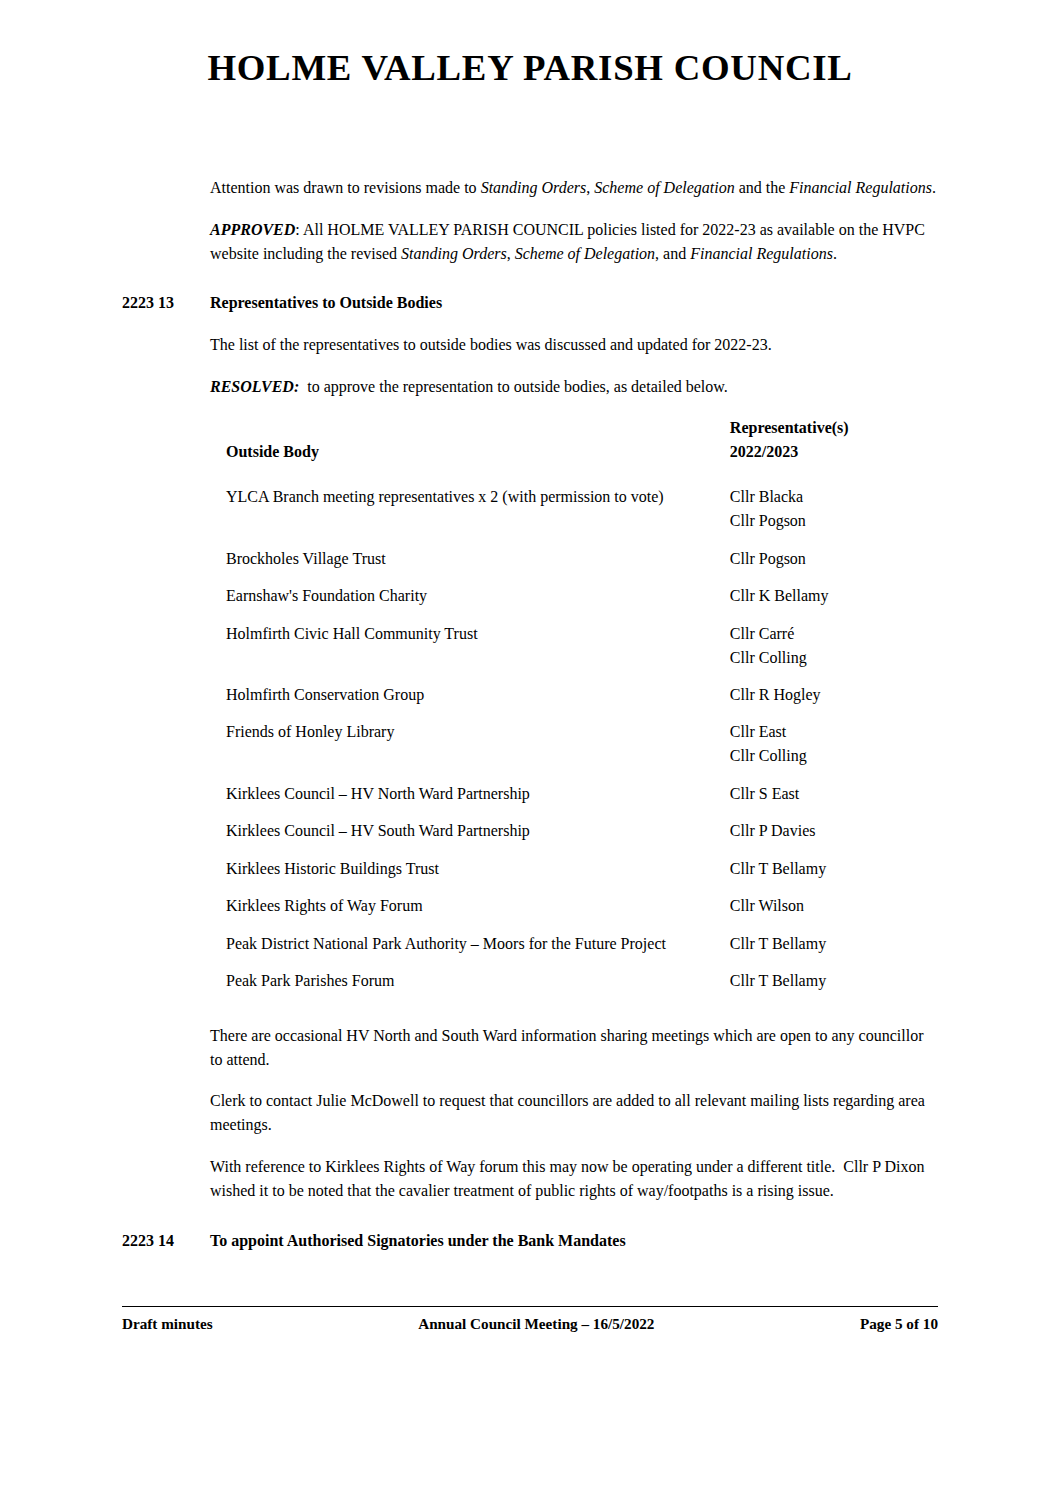HOLME VALLEY PARISH COUNCIL
Attention was drawn to revisions made to Standing Orders, Scheme of Delegation and the Financial Regulations.
APPROVED: All HOLME VALLEY PARISH COUNCIL policies listed for 2022-23 as available on the HVPC website including the revised Standing Orders, Scheme of Delegation, and Financial Regulations.
2223 13
Representatives to Outside Bodies
The list of the representatives to outside bodies was discussed and updated for 2022-23.
RESOLVED: to approve the representation to outside bodies, as detailed below.
| Outside Body | Representative(s) 2022/2023 |
| --- | --- |
| YLCA Branch meeting representatives x 2 (with permission to vote) | Cllr Blacka Cllr Pogson |
| Brockholes Village Trust | Cllr Pogson |
| Earnshaw's Foundation Charity | Cllr K Bellamy |
| Holmfirth Civic Hall Community Trust | Cllr Carré Cllr Colling |
| Holmfirth Conservation Group | Cllr R Hogley |
| Friends of Honley Library | Cllr East Cllr Colling |
| Kirklees Council – HV North Ward Partnership | Cllr S East |
| Kirklees Council – HV South Ward Partnership | Cllr P Davies |
| Kirklees Historic Buildings Trust | Cllr T Bellamy |
| Kirklees Rights of Way Forum | Cllr Wilson |
| Peak District National Park Authority – Moors for the Future Project | Cllr T Bellamy |
| Peak Park Parishes Forum | Cllr T Bellamy |
There are occasional HV North and South Ward information sharing meetings which are open to any councillor to attend.
Clerk to contact Julie McDowell to request that councillors are added to all relevant mailing lists regarding area meetings.
With reference to Kirklees Rights of Way forum this may now be operating under a different title. Cllr P Dixon wished it to be noted that the cavalier treatment of public rights of way/footpaths is a rising issue.
2223 14
To appoint Authorised Signatories under the Bank Mandates
Draft minutes
Annual Council Meeting – 16/5/2022
Page 5 of 10